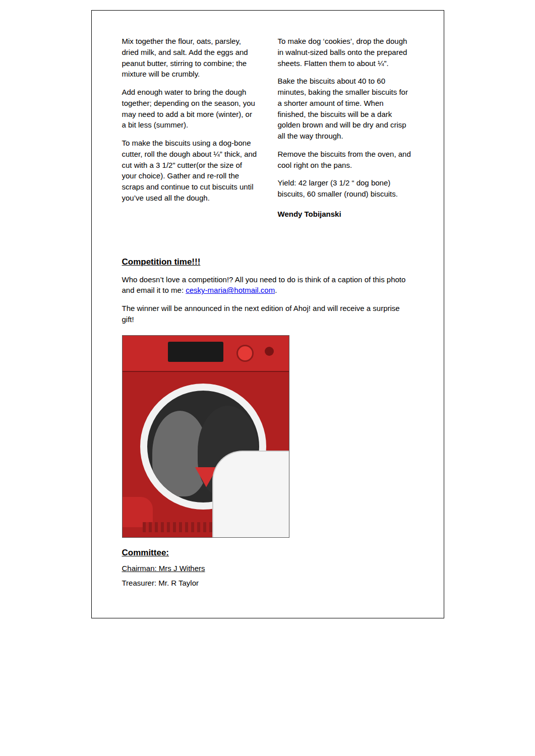Mix together the flour, oats, parsley, dried milk, and salt. Add the eggs and peanut butter, stirring to combine; the mixture will be crumbly.
Add enough water to bring the dough together; depending on the season, you may need to add a bit more (winter), or a bit less (summer).
To make the biscuits using a dog-bone cutter, roll the dough about ¼” thick, and cut with a 3 1/2” cutter(or the size of your choice). Gather and re-roll the scraps and continue to cut biscuits until you’ve used all the dough.
To make dog ‘cookies’, drop the dough in walnut-sized balls onto the prepared sheets. Flatten them to about ¼”.
Bake the biscuits about 40 to 60 minutes, baking the smaller biscuits for a shorter amount of time. When finished, the biscuits will be a dark golden brown and will be dry and crisp all the way through.
Remove the biscuits from the oven, and cool right on the pans.
Yield: 42 larger (3 1/2 “ dog bone) biscuits, 60 smaller (round) biscuits.
Wendy Tobijanski
Competition time!!!
Who doesn’t love a competition!? All you need to do is think of a caption of this photo and email it to me: cesky-maria@hotmail.com.
The winner will be announced in the next edition of Ahoj! and will receive a surprise gift!
Committee:
Chairman: Mrs J Withers
Treasurer: Mr. R Taylor